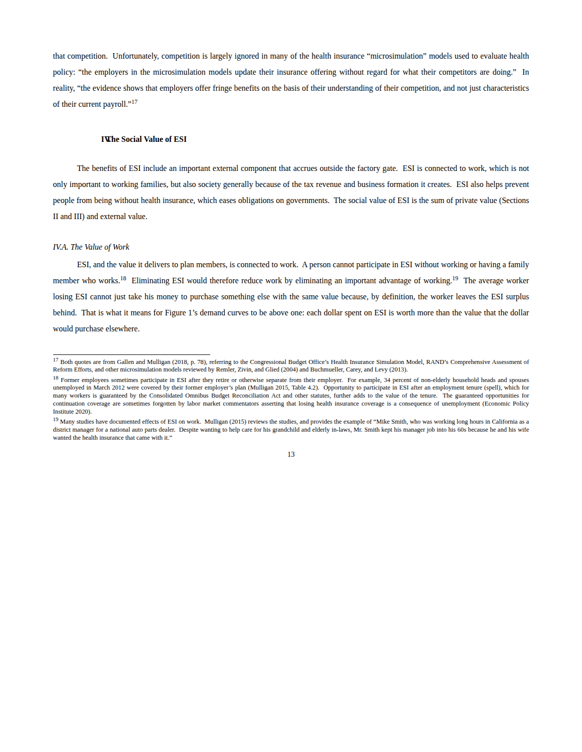that competition. Unfortunately, competition is largely ignored in many of the health insurance “microsimulation” models used to evaluate health policy: “the employers in the microsimulation models update their insurance offering without regard for what their competitors are doing.” In reality, “the evidence shows that employers offer fringe benefits on the basis of their understanding of their competition, and not just characteristics of their current payroll.”17
IV. The Social Value of ESI
The benefits of ESI include an important external component that accrues outside the factory gate. ESI is connected to work, which is not only important to working families, but also society generally because of the tax revenue and business formation it creates. ESI also helps prevent people from being without health insurance, which eases obligations on governments. The social value of ESI is the sum of private value (Sections II and III) and external value.
IV.A. The Value of Work
ESI, and the value it delivers to plan members, is connected to work. A person cannot participate in ESI without working or having a family member who works.18 Eliminating ESI would therefore reduce work by eliminating an important advantage of working.19 The average worker losing ESI cannot just take his money to purchase something else with the same value because, by definition, the worker leaves the ESI surplus behind. That is what it means for Figure 1’s demand curves to be above one: each dollar spent on ESI is worth more than the value that the dollar would purchase elsewhere.
17 Both quotes are from Gallen and Mulligan (2018, p. 78), referring to the Congressional Budget Office’s Health Insurance Simulation Model, RAND’s Comprehensive Assessment of Reform Efforts, and other microsimulation models reviewed by Remler, Zivin, and Glied (2004) and Buchmueller, Carey, and Levy (2013).
18 Former employees sometimes participate in ESI after they retire or otherwise separate from their employer. For example, 34 percent of non-elderly household heads and spouses unemployed in March 2012 were covered by their former employer’s plan (Mulligan 2015, Table 4.2). Opportunity to participate in ESI after an employment tenure (spell), which for many workers is guaranteed by the Consolidated Omnibus Budget Reconciliation Act and other statutes, further adds to the value of the tenure. The guaranteed opportunities for continuation coverage are sometimes forgotten by labor market commentators asserting that losing health insurance coverage is a consequence of unemployment (Economic Policy Institute 2020).
19 Many studies have documented effects of ESI on work. Mulligan (2015) reviews the studies, and provides the example of “Mike Smith, who was working long hours in California as a district manager for a national auto parts dealer. Despite wanting to help care for his grandchild and elderly in-laws, Mr. Smith kept his manager job into his 60s because he and his wife wanted the health insurance that came with it.”
13